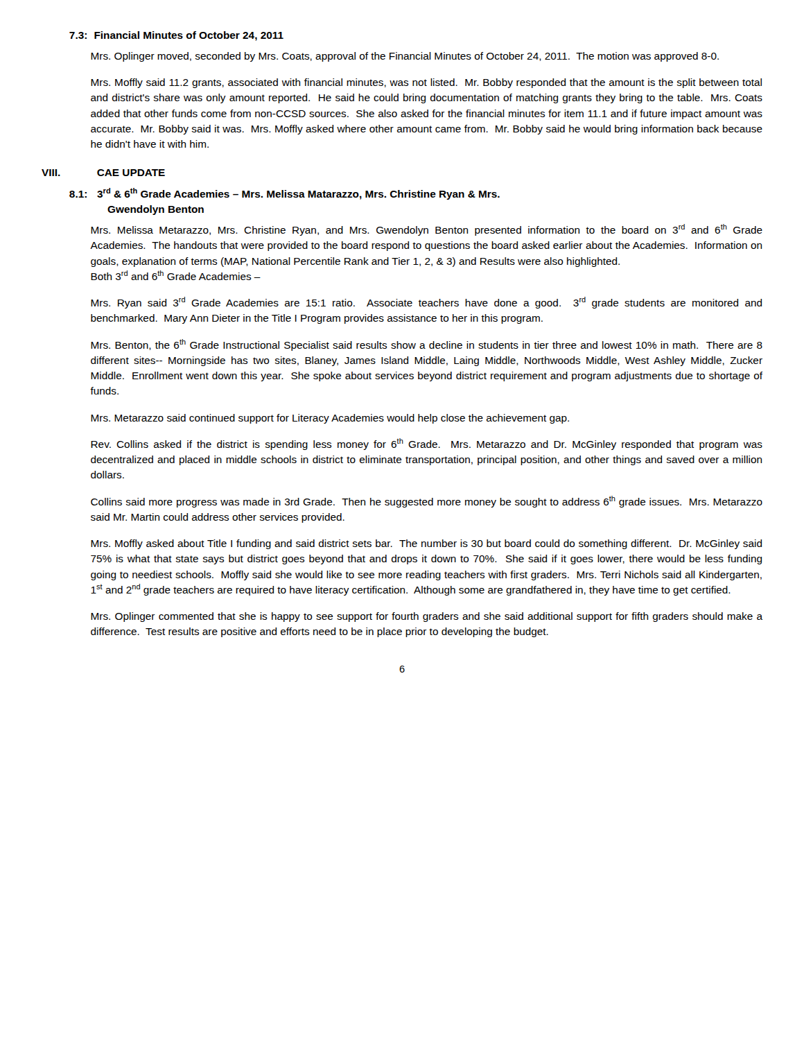7.3: Financial Minutes of October 24, 2011
Mrs. Oplinger moved, seconded by Mrs. Coats, approval of the Financial Minutes of October 24, 2011. The motion was approved 8-0.
Mrs. Moffly said 11.2 grants, associated with financial minutes, was not listed. Mr. Bobby responded that the amount is the split between total and district's share was only amount reported. He said he could bring documentation of matching grants they bring to the table. Mrs. Coats added that other funds come from non-CCSD sources. She also asked for the financial minutes for item 11.1 and if future impact amount was accurate. Mr. Bobby said it was. Mrs. Moffly asked where other amount came from. Mr. Bobby said he would bring information back because he didn't have it with him.
VIII. CAE UPDATE
8.1: 3rd & 6th Grade Academies – Mrs. Melissa Matarazzo, Mrs. Christine Ryan & Mrs.
Gwendolyn Benton
Mrs. Melissa Metarazzo, Mrs. Christine Ryan, and Mrs. Gwendolyn Benton presented information to the board on 3rd and 6th Grade Academies. The handouts that were provided to the board respond to questions the board asked earlier about the Academies. Information on goals, explanation of terms (MAP, National Percentile Rank and Tier 1, 2, & 3) and Results were also highlighted.
Both 3rd and 6th Grade Academies –
Mrs. Ryan said 3rd Grade Academies are 15:1 ratio. Associate teachers have done a good. 3rd grade students are monitored and benchmarked. Mary Ann Dieter in the Title I Program provides assistance to her in this program.
Mrs. Benton, the 6th Grade Instructional Specialist said results show a decline in students in tier three and lowest 10% in math. There are 8 different sites-- Morningside has two sites, Blaney, James Island Middle, Laing Middle, Northwoods Middle, West Ashley Middle, Zucker Middle. Enrollment went down this year. She spoke about services beyond district requirement and program adjustments due to shortage of funds.
Mrs. Metarazzo said continued support for Literacy Academies would help close the achievement gap.
Rev. Collins asked if the district is spending less money for 6th Grade. Mrs. Metarazzo and Dr. McGinley responded that program was decentralized and placed in middle schools in district to eliminate transportation, principal position, and other things and saved over a million dollars.
Collins said more progress was made in 3rd Grade. Then he suggested more money be sought to address 6th grade issues. Mrs. Metarazzo said Mr. Martin could address other services provided.
Mrs. Moffly asked about Title I funding and said district sets bar. The number is 30 but board could do something different. Dr. McGinley said 75% is what that state says but district goes beyond that and drops it down to 70%. She said if it goes lower, there would be less funding going to neediest schools. Moffly said she would like to see more reading teachers with first graders. Mrs. Terri Nichols said all Kindergarten, 1st and 2nd grade teachers are required to have literacy certification. Although some are grandfathered in, they have time to get certified.
Mrs. Oplinger commented that she is happy to see support for fourth graders and she said additional support for fifth graders should make a difference. Test results are positive and efforts need to be in place prior to developing the budget.
6